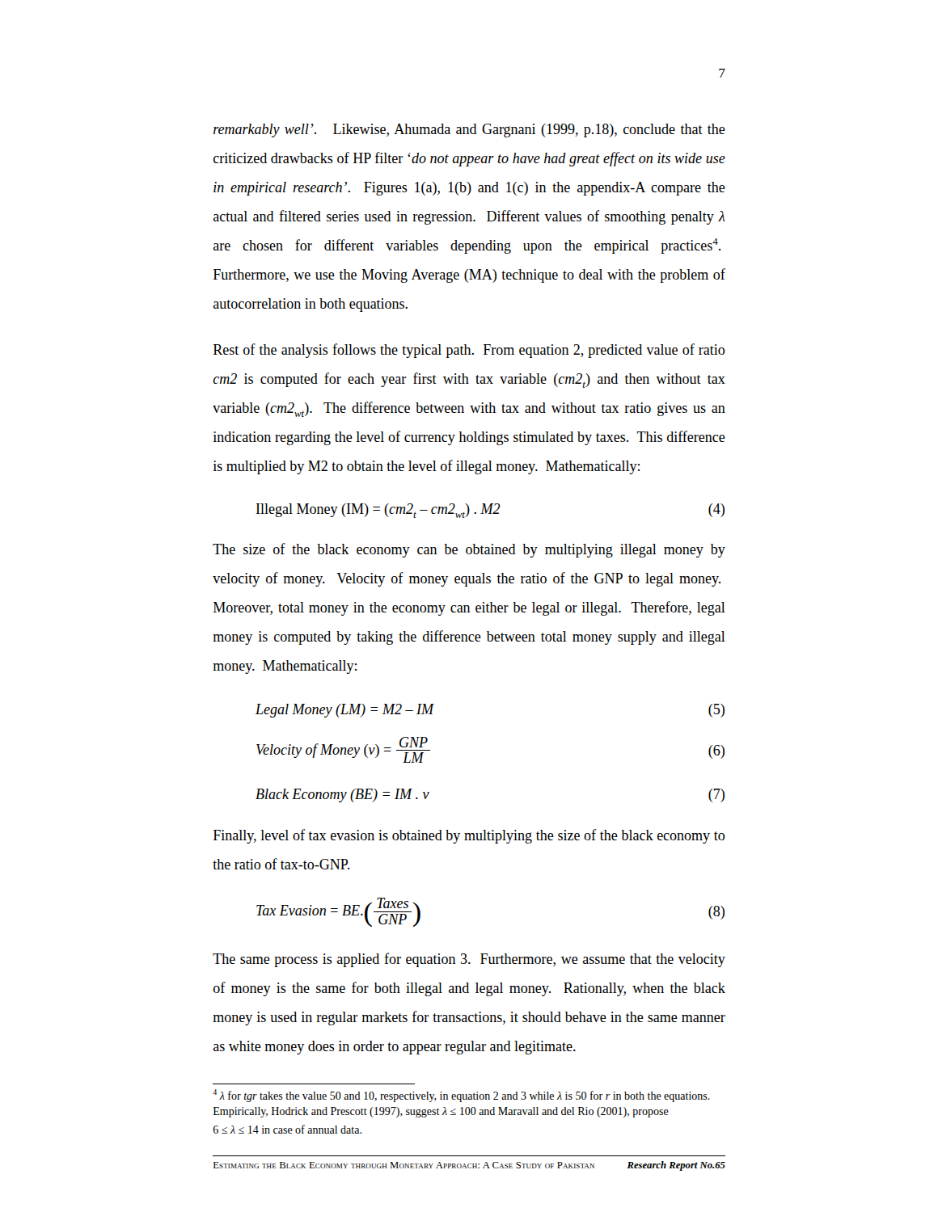7
remarkably well’. Likewise, Ahumada and Gargnani (1999, p.18), conclude that the criticized drawbacks of HP filter ‘do not appear to have had great effect on its wide use in empirical research’. Figures 1(a), 1(b) and 1(c) in the appendix-A compare the actual and filtered series used in regression. Different values of smoothing penalty λ are chosen for different variables depending upon the empirical practices4. Furthermore, we use the Moving Average (MA) technique to deal with the problem of autocorrelation in both equations.
Rest of the analysis follows the typical path. From equation 2, predicted value of ratio cm2 is computed for each year first with tax variable (cm2t) and then without tax variable (cm2wt). The difference between with tax and without tax ratio gives us an indication regarding the level of currency holdings stimulated by taxes. This difference is multiplied by M2 to obtain the level of illegal money. Mathematically:
Illegal Money (IM) = (cm2t – cm2wt) . M2 (4)
The size of the black economy can be obtained by multiplying illegal money by velocity of money. Velocity of money equals the ratio of the GNP to legal money. Moreover, total money in the economy can either be legal or illegal. Therefore, legal money is computed by taking the difference between total money supply and illegal money. Mathematically:
Legal Money (LM) = M2 – IM (5)
Velocity of Money (v) = GNP LM (6)
Black Economy (BE) = IM . v (7)
Finally, level of tax evasion is obtained by multiplying the size of the black economy to the ratio of tax-to-GNP.
Tax Evasion = BE.(Taxes GNP) (8)
The same process is applied for equation 3. Furthermore, we assume that the velocity of money is the same for both illegal and legal money. Rationally, when the black money is used in regular markets for transactions, it should behave in the same manner as white money does in order to appear regular and legitimate.
4 λ for tgr takes the value 50 and 10, respectively, in equation 2 and 3 while λ is 50 for r in both the equations. Empirically, Hodrick and Prescott (1997), suggest λ ≤ 100 and Maravall and del Rio (2001), propose
6 ≤ λ ≤ 14 in case of annual data.
Estimating the Black Economy through Monetary Approach: A Case Study of Pakistan Research Report No.65